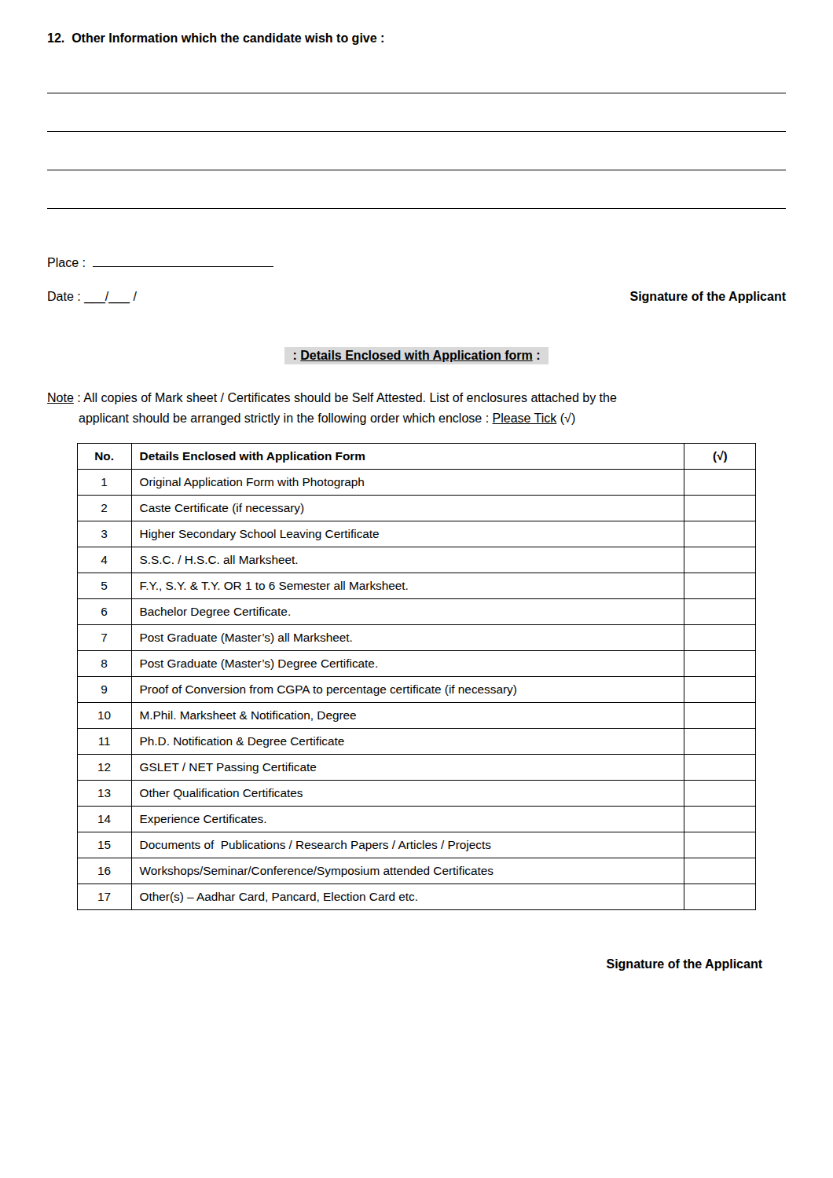12. Other Information which the candidate wish to give :
Place :
Date : ___/___ /
Signature of the Applicant
: Details Enclosed with Application form :
Note : All copies of Mark sheet / Certificates should be Self Attested. List of enclosures attached by the applicant should be arranged strictly in the following order which enclose : Please Tick (√)
| No. | Details Enclosed with Application Form | (√) |
| --- | --- | --- |
| 1 | Original Application Form with Photograph | |
| 2 | Caste Certificate (if necessary) | |
| 3 | Higher Secondary School Leaving Certificate | |
| 4 | S.S.C. / H.S.C. all Marksheet. | |
| 5 | F.Y., S.Y. & T.Y. OR 1 to 6 Semester all Marksheet. | |
| 6 | Bachelor Degree Certificate. | |
| 7 | Post Graduate (Master’s) all Marksheet. | |
| 8 | Post Graduate (Master’s) Degree Certificate. | |
| 9 | Proof of Conversion from CGPA to percentage certificate (if necessary) | |
| 10 | M.Phil. Marksheet & Notification, Degree | |
| 11 | Ph.D. Notification & Degree Certificate | |
| 12 | GSLET / NET Passing Certificate | |
| 13 | Other Qualification Certificates | |
| 14 | Experience Certificates. | |
| 15 | Documents of Publications / Research Papers / Articles / Projects | |
| 16 | Workshops/Seminar/Conference/Symposium attended Certificates | |
| 17 | Other(s) – Aadhar Card, Pancard, Election Card etc. | |
Signature of the Applicant